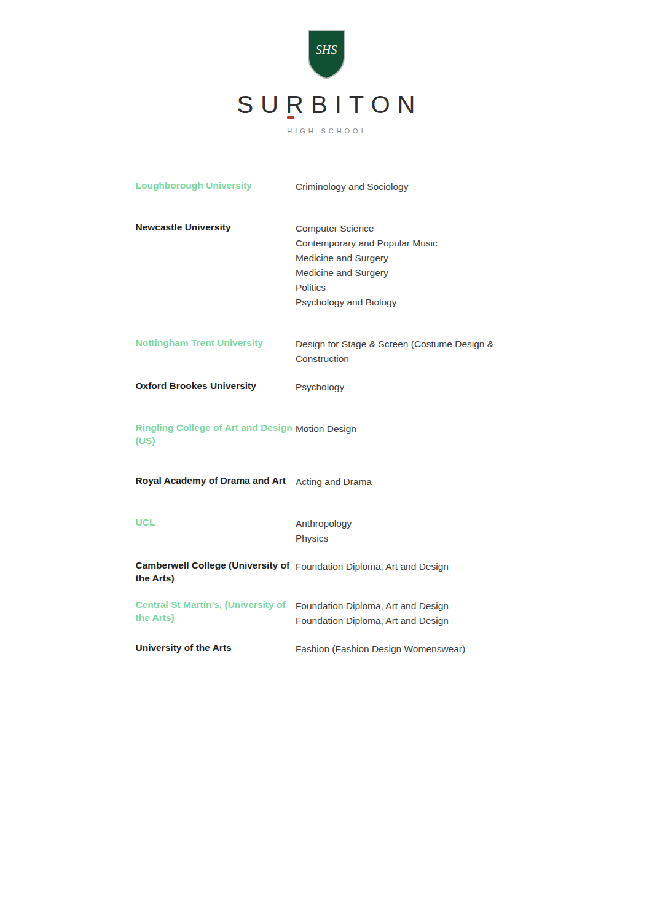SHS
SURBITON
HIGH SCHOOL
| Loughborough University | Criminology and Sociology |
| Newcastle University | Computer Science Contemporary and Popular Music Medicine and Surgery Medicine and Surgery Politics Psychology and Biology |
| Nottingham Trent University | Design for Stage & Screen (Costume Design & Construction |
| Oxford Brookes University | Psychology |
| Ringling College of Art and Design (US) | Motion Design |
| Royal Academy of Drama and Art | Acting and Drama |
| UCL | Anthropology Physics |
| Camberwell College (University of the Arts) | Foundation Diploma, Art and Design |
| Central St Martin’s, (University of the Arts) | Foundation Diploma, Art and Design Foundation Diploma, Art and Design |
| University of the Arts | Fashion (Fashion Design Womenswear) |